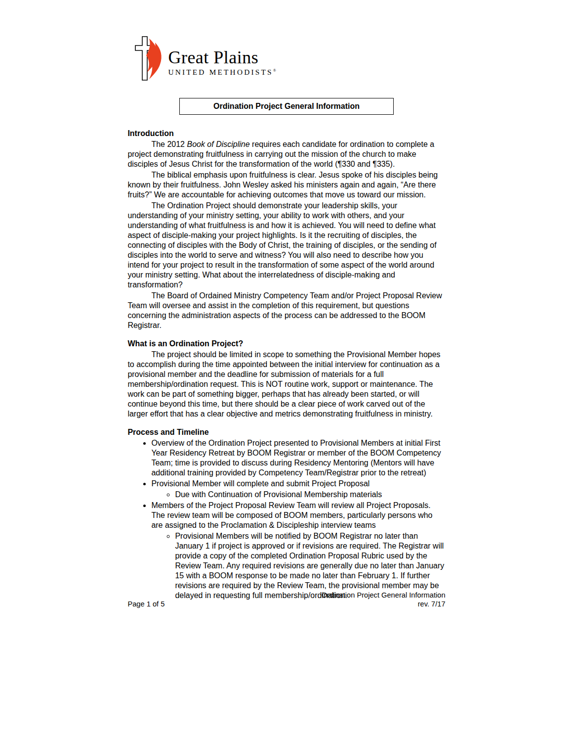Great Plains
UNITED METHODISTS®
Ordination Project General Information
Introduction
The 2012 Book of Discipline requires each candidate for ordination to complete a project demonstrating fruitfulness in carrying out the mission of the church to make disciples of Jesus Christ for the transformation of the world (¶330 and ¶335).
The biblical emphasis upon fruitfulness is clear. Jesus spoke of his disciples being known by their fruitfulness. John Wesley asked his ministers again and again, “Are there fruits?” We are accountable for achieving outcomes that move us toward our mission.
The Ordination Project should demonstrate your leadership skills, your understanding of your ministry setting, your ability to work with others, and your understanding of what fruitfulness is and how it is achieved. You will need to define what aspect of disciple-making your project highlights. Is it the recruiting of disciples, the connecting of disciples with the Body of Christ, the training of disciples, or the sending of disciples into the world to serve and witness? You will also need to describe how you intend for your project to result in the transformation of some aspect of the world around your ministry setting. What about the interrelatedness of disciple-making and transformation?
The Board of Ordained Ministry Competency Team and/or Project Proposal Review Team will oversee and assist in the completion of this requirement, but questions concerning the administration aspects of the process can be addressed to the BOOM Registrar.
What is an Ordination Project?
The project should be limited in scope to something the Provisional Member hopes to accomplish during the time appointed between the initial interview for continuation as a provisional member and the deadline for submission of materials for a full membership/ordination request. This is NOT routine work, support or maintenance. The work can be part of something bigger, perhaps that has already been started, or will continue beyond this time, but there should be a clear piece of work carved out of the larger effort that has a clear objective and metrics demonstrating fruitfulness in ministry.
Process and Timeline
Overview of the Ordination Project presented to Provisional Members at initial First Year Residency Retreat by BOOM Registrar or member of the BOOM Competency Team; time is provided to discuss during Residency Mentoring (Mentors will have additional training provided by Competency Team/Registrar prior to the retreat)
Provisional Member will complete and submit Project Proposal
Due with Continuation of Provisional Membership materials
Members of the Project Proposal Review Team will review all Project Proposals. The review team will be composed of BOOM members, particularly persons who are assigned to the Proclamation & Discipleship interview teams
Provisional Members will be notified by BOOM Registrar no later than January 1 if project is approved or if revisions are required. The Registrar will provide a copy of the completed Ordination Proposal Rubric used by the Review Team. Any required revisions are generally due no later than January 15 with a BOOM response to be made no later than February 1. If further revisions are required by the Review Team, the provisional member may be delayed in requesting full membership/ordination.
Page 1 of 5
Ordination Project General Information
rev. 7/17